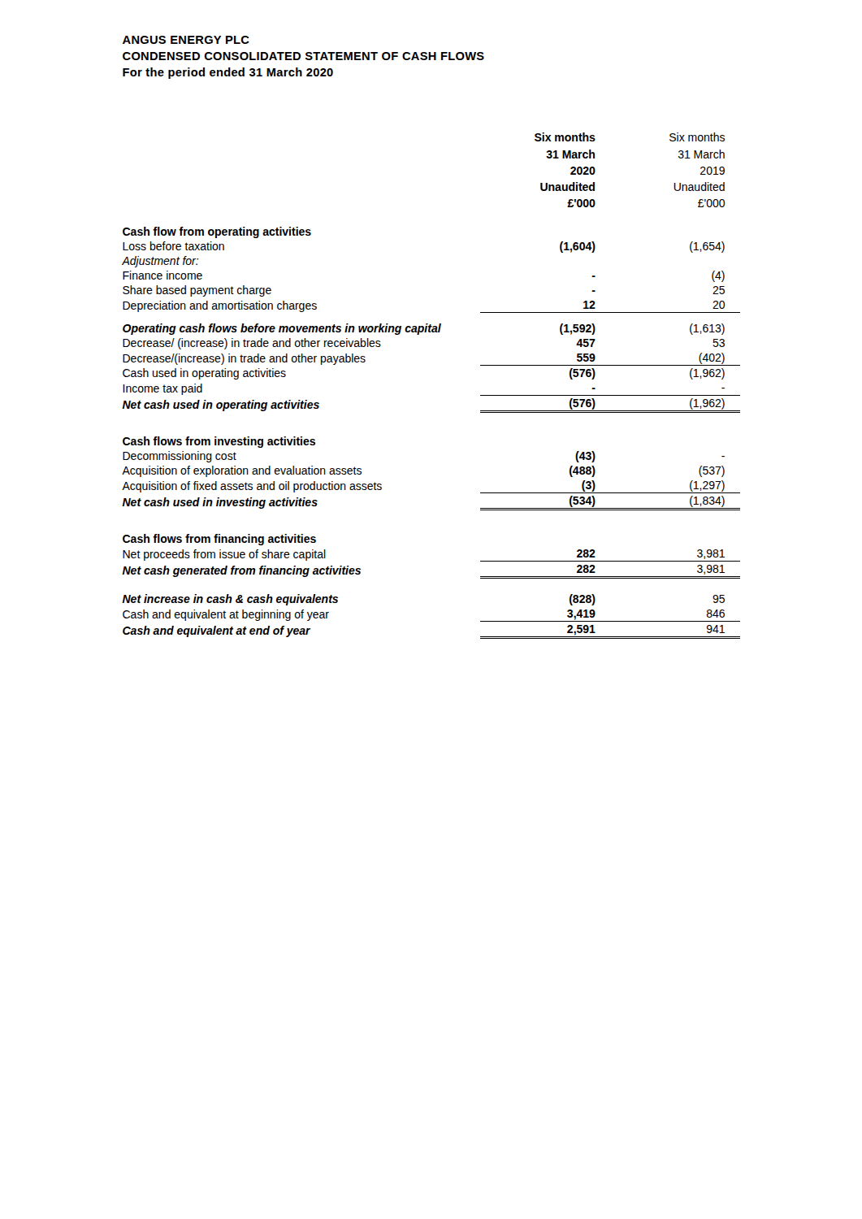ANGUS ENERGY PLC
CONDENSED CONSOLIDATED STATEMENT OF CASH FLOWS
For the period ended 31 March 2020
| | Six months | Six months |
| --- | --- | --- |
| | 31 March | 31 March |
| | 2020 | 2019 |
| | Unaudited | Unaudited |
| | £'000 | £'000 |
| Cash flow from operating activities | | |
| Loss before taxation | (1,604) | (1,654) |
| Adjustment for: | | |
| Finance income | - | (4) |
| Share based payment charge | - | 25 |
| Depreciation and amortisation charges | 12 | 20 |
| Operating cash flows before movements in working capital | (1,592) | (1,613) |
| Decrease/ (increase) in trade and other receivables | 457 | 53 |
| Decrease/(increase) in trade and other payables | 559 | (402) |
| Cash used in operating activities | (576) | (1,962) |
| Income tax paid | - | - |
| Net cash used in operating activities | (576) | (1,962) |
| Cash flows from investing activities | | |
| Decommissioning cost | (43) | - |
| Acquisition of exploration and evaluation assets | (488) | (537) |
| Acquisition of fixed assets and oil production assets | (3) | (1,297) |
| Net cash used in investing activities | (534) | (1,834) |
| Cash flows from financing activities | | |
| Net proceeds from issue of share capital | 282 | 3,981 |
| Net cash generated from financing activities | 282 | 3,981 |
| Net increase in cash & cash equivalents | (828) | 95 |
| Cash and equivalent at beginning of year | 3,419 | 846 |
| Cash and equivalent at end of year | 2,591 | 941 |